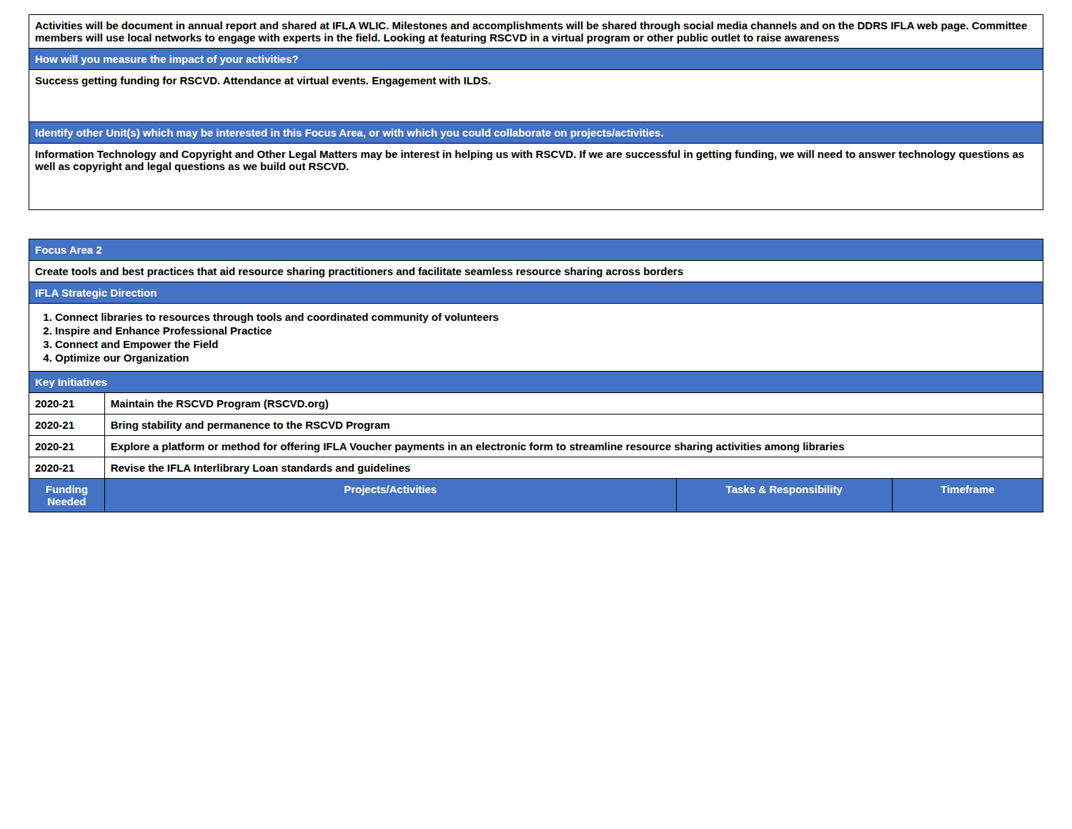| Activities will be document in annual report and shared at IFLA WLIC. Milestones and accomplishments will be shared through social media channels and on the DDRS IFLA web page. Committee members will use local networks to engage with experts in the field. Looking at featuring RSCVD in a virtual program or other public outlet to raise awareness |
| How will you measure the impact of your activities? |
| Success getting funding for RSCVD. Attendance at virtual events. Engagement with ILDS. |
| Identify other Unit(s) which may be interested in this Focus Area, or with which you could collaborate on projects/activities. |
| Information Technology and Copyright and Other Legal Matters may be interest in helping us with RSCVD. If we are successful in getting funding, we will need to answer technology questions as well as copyright and legal questions as we build out RSCVD. |
| Focus Area 2 |
| Create tools and best practices that aid resource sharing practitioners and facilitate seamless resource sharing across borders |
| IFLA Strategic Direction |
| Connect libraries to resources through tools and coordinated community of volunteers Inspire and Enhance Professional Practice Connect and Empower the Field Optimize our Organization |
| Key Initiatives |
| 2020-21 | Maintain the RSCVD Program (RSCVD.org) |
| 2020-21 | Bring stability and permanence to the RSCVD Program |
| 2020-21 | Explore a platform or method for offering IFLA Voucher payments in an electronic form to streamline resource sharing activities among libraries |
| 2020-21 | Revise the IFLA Interlibrary Loan standards and guidelines |
| Funding Needed | Projects/Activities | Tasks & Responsibility | Timeframe |